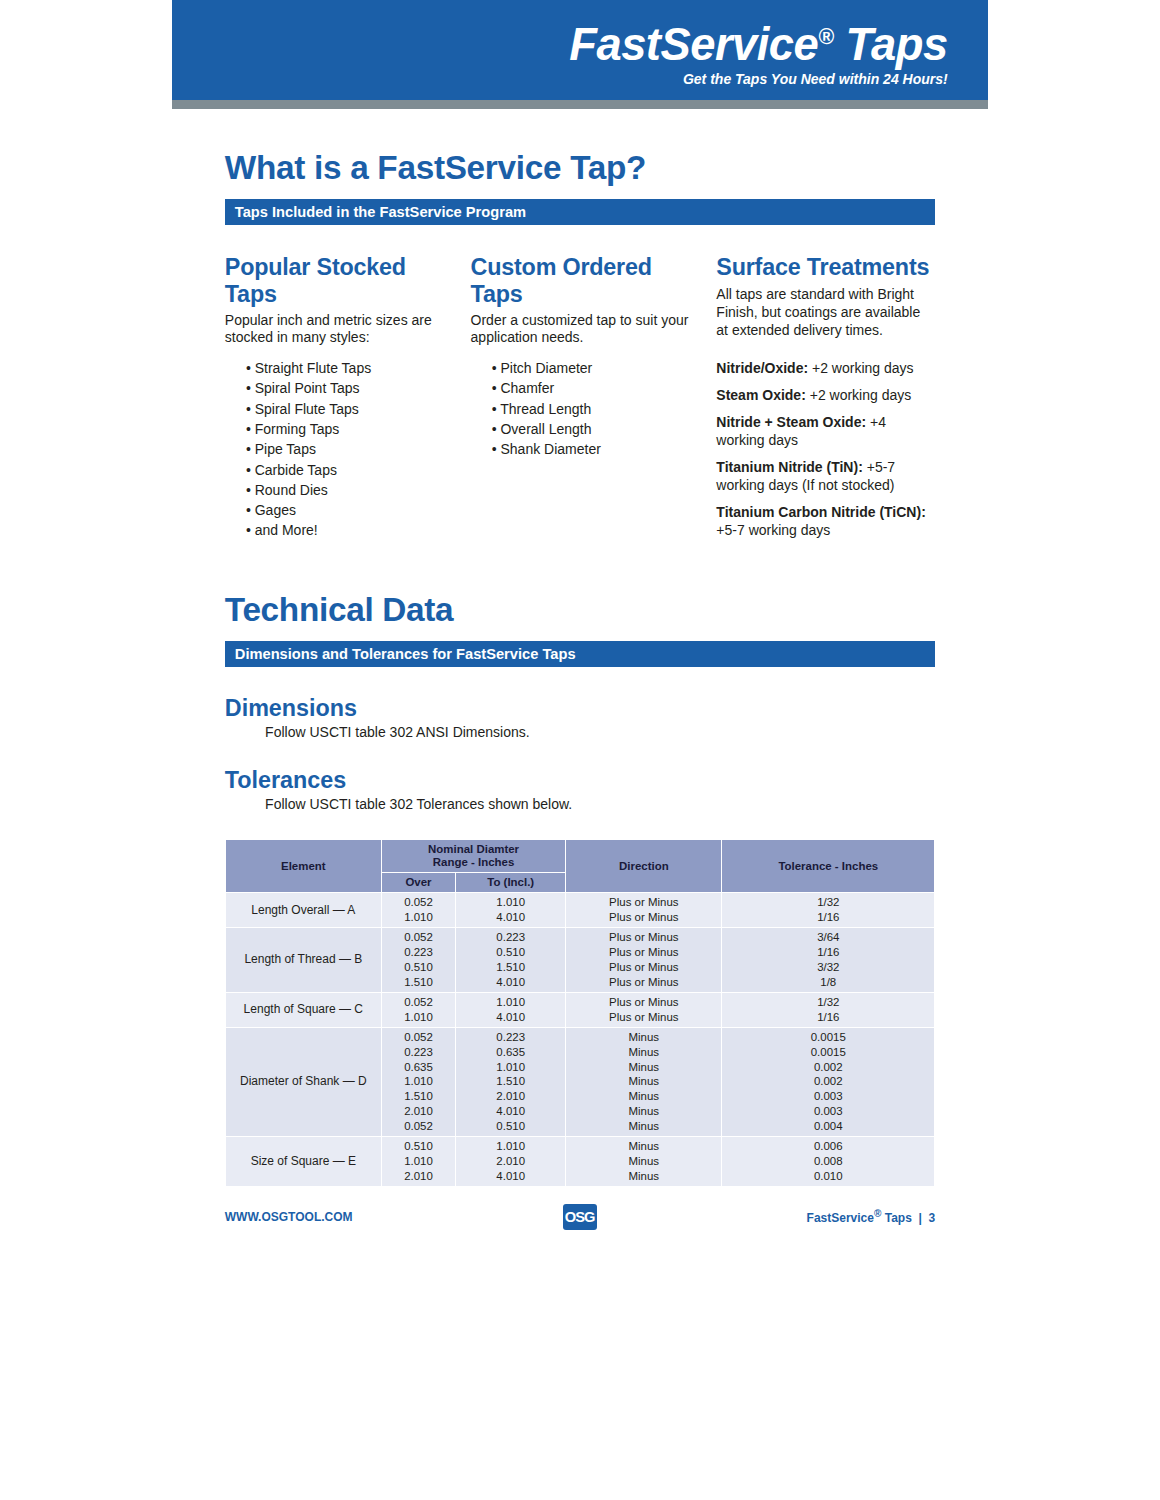FastService® Taps
Get the Taps You Need within 24 Hours!
What is a FastService Tap?
Taps Included in the FastService Program
Popular Stocked Taps
Popular inch and metric sizes are stocked in many styles:
Straight Flute Taps
Spiral Point Taps
Spiral Flute Taps
Forming Taps
Pipe Taps
Carbide Taps
Round Dies
Gages
and More!
Custom Ordered Taps
Order a customized tap to suit your application needs.
Pitch Diameter
Chamfer
Thread Length
Overall Length
Shank Diameter
Surface Treatments
All taps are standard with Bright Finish, but coatings are available at extended delivery times.
Nitride/Oxide: +2 working days
Steam Oxide: +2 working days
Nitride + Steam Oxide: +4 working days
Titanium Nitride (TiN): +5-7 working days (If not stocked)
Titanium Carbon Nitride (TiCN): +5-7 working days
Technical Data
Dimensions and Tolerances for FastService Taps
Dimensions
Follow USCTI table 302 ANSI Dimensions.
Tolerances
Follow USCTI table 302 Tolerances shown below.
| Element | Nominal Diamter Range - Inches | Direction | Tolerance - Inches |
| --- | --- | --- | --- |
| Over | To (Incl.) |
| Length Overall — A | 0.052 1.010 | 1.010 4.010 | Plus or Minus Plus or Minus | 1/32 1/16 |
| Length of Thread — B | 0.052 0.223 0.510 1.510 | 0.223 0.510 1.510 4.010 | Plus or Minus Plus or Minus Plus or Minus Plus or Minus | 3/64 1/16 3/32 1/8 |
| Length of Square — C | 0.052 1.010 | 1.010 4.010 | Plus or Minus Plus or Minus | 1/32 1/16 |
| Diameter of Shank — D | 0.052 0.223 0.635 1.010 1.510 2.010 0.052 | 0.223 0.635 1.010 1.510 2.010 4.010 0.510 | Minus Minus Minus Minus Minus Minus Minus | 0.0015 0.0015 0.002 0.002 0.003 0.003 0.004 |
| Size of Square — E | 0.510 1.010 2.010 | 1.010 2.010 4.010 | Minus Minus Minus | 0.006 0.008 0.010 |
WWW.OSGTOOL.COM
OSG
FastService® Taps | 3